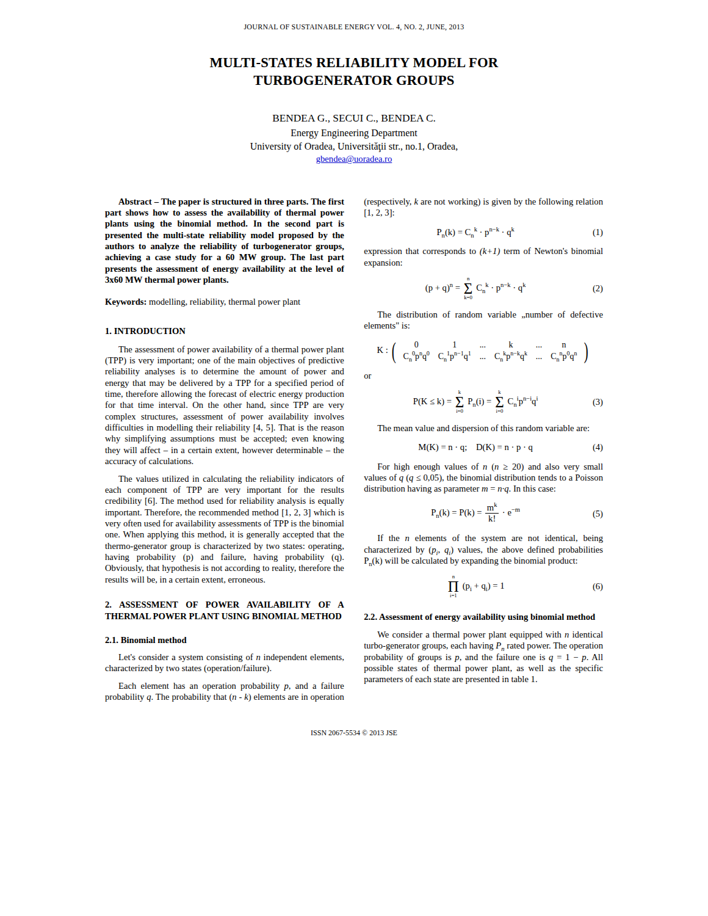JOURNAL OF SUSTAINABLE ENERGY VOL. 4, NO. 2, JUNE, 2013
MULTI-STATES RELIABILITY MODEL FOR
TURBOGENERATOR GROUPS
BENDEA G., SECUI C., BENDEA C.
Energy Engineering Department
University of Oradea, Universităţii str., no.1, Oradea,
gbendea@uoradea.ro
Abstract – The paper is structured in three parts. The first part shows how to assess the availability of thermal power plants using the binomial method. In the second part is presented the multi-state reliability model proposed by the authors to analyze the reliability of turbogenerator groups, achieving a case study for a 60 MW group. The last part presents the assessment of energy availability at the level of 3x60 MW thermal power plants.
Keywords: modelling, reliability, thermal power plant
1. INTRODUCTION
The assessment of power availability of a thermal power plant (TPP) is very important; one of the main objectives of predictive reliability analyses is to determine the amount of power and energy that may be delivered by a TPP for a specified period of time, therefore allowing the forecast of electric energy production for that time interval. On the other hand, since TPP are very complex structures, assessment of power availability involves difficulties in modelling their reliability [4, 5]. That is the reason why simplifying assumptions must be accepted; even knowing they will affect – in a certain extent, however determinable – the accuracy of calculations.
The values utilized in calculating the reliability indicators of each component of TPP are very important for the results credibility [6]. The method used for reliability analysis is equally important. Therefore, the recommended method [1, 2, 3] which is very often used for availability assessments of TPP is the binomial one. When applying this method, it is generally accepted that the thermo-generator group is characterized by two states: operating, having probability (p) and failure, having probability (q). Obviously, that hypothesis is not according to reality, therefore the results will be, in a certain extent, erroneous.
2. ASSESSMENT OF POWER AVAILABILITY OF A THERMAL POWER PLANT USING BINOMIAL METHOD
2.1. Binomial method
Let's consider a system consisting of n independent elements, characterized by two states (operation/failure).
Each element has an operation probability p, and a failure probability q. The probability that (n - k) elements are in operation (respectively, k are not working) is given by the following relation [1, 2, 3]:
Pn(k) = Cnk · pn−k · qk
(1)
expression that corresponds to (k+1) term of Newton's binomial expansion:
(p + q)n = nΣk=0 Cnk · pn−k · qk
(2)
The distribution of random variable „number of defective elements" is:
K : (
| 0 | 1 | ... | k | ... | n |
| C n 0 p n q 0 | C n 1 p n−1 q 1 | ... | C n k p n−k q k | ... | C n n p 0 q n |
)
or
P(K ≤ k) = kΣi=0 Pn(i) = kΣi=0 Cnipn−iqi
(3)
The mean value and dispersion of this random variable are:
M(K) = n · q; D(K) = n · p · q
(4)
For high enough values of n (n ≥ 20) and also very small values of q (q ≤ 0,05), the binomial distribution tends to a Poisson distribution having as parameter m = n·q. In this case:
Pn(k) = P(k) = mk k! · e−m
(5)
If the n elements of the system are not identical, being characterized by (pi, qi) values, the above defined probabilities Pn(k) will be calculated by expanding the binomial product:
nΠi=1 (pi + qi) = 1
(6)
2.2. Assessment of energy availability using binomial method
We consider a thermal power plant equipped with n identical turbo-generator groups, each having Pn rated power. The operation probability of groups is p, and the failure one is q = 1 − p. All possible states of thermal power plant, as well as the specific parameters of each state are presented in table 1.
ISSN 2067-5534 © 2013 JSE